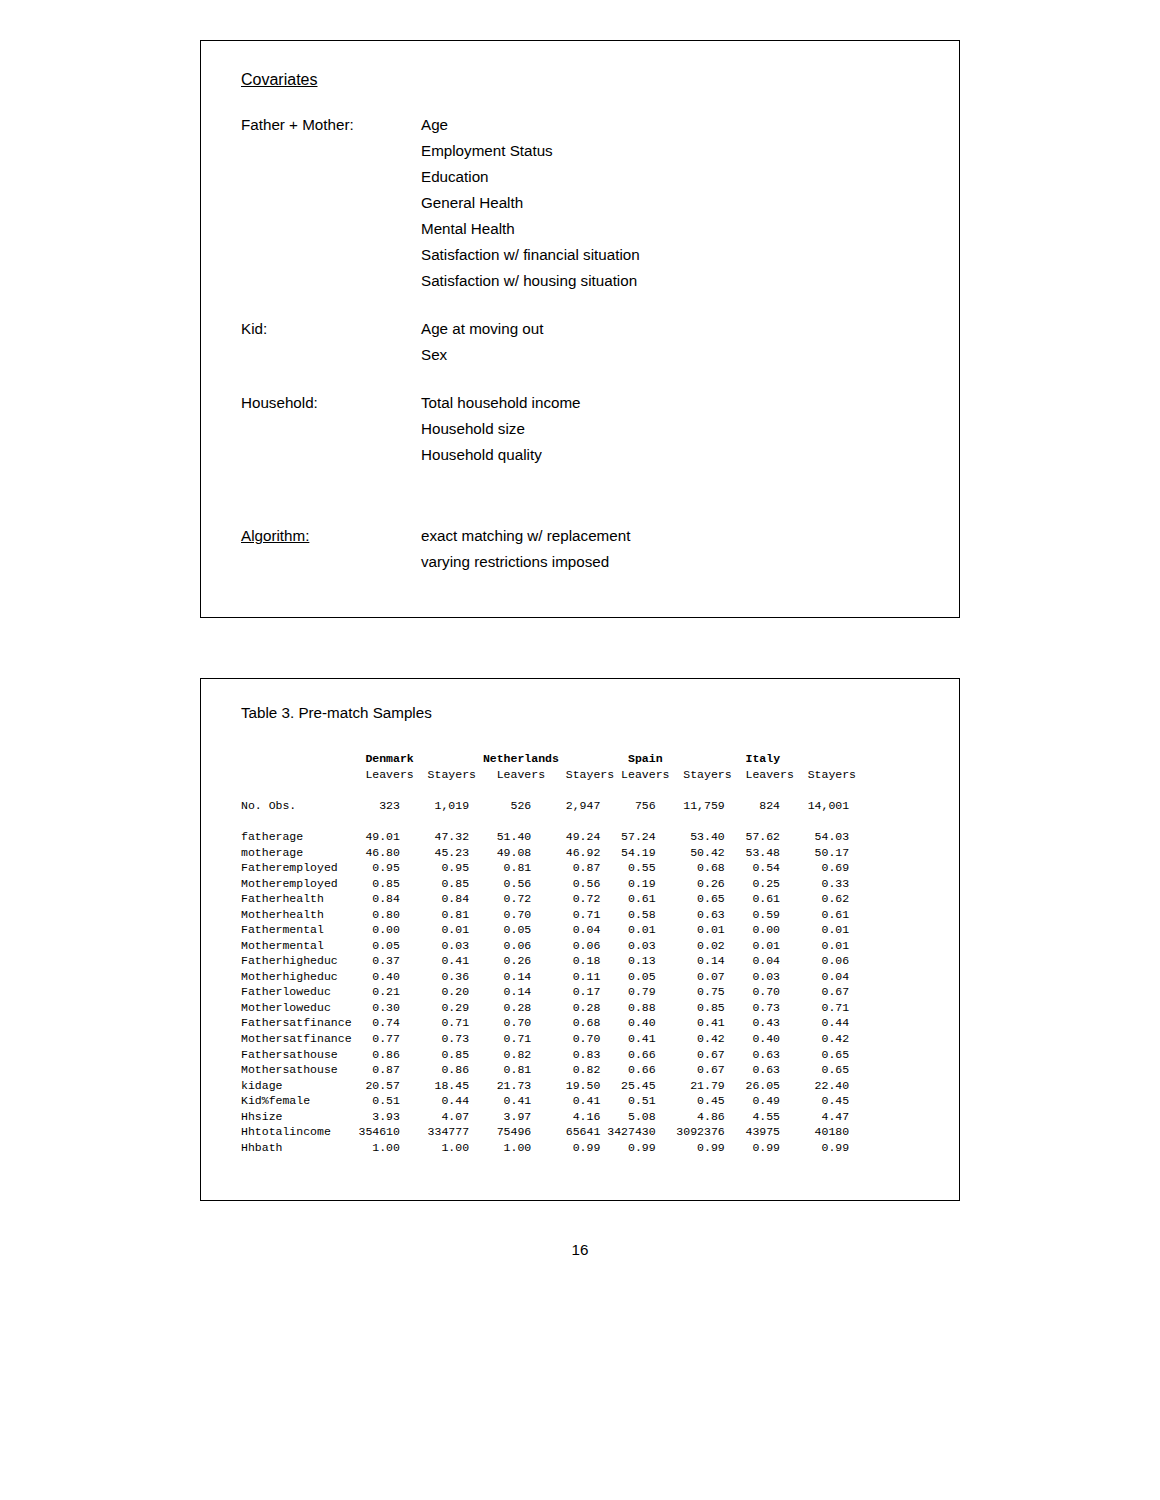Covariates
| Father + Mother: | Age |
| | Employment Status |
| | Education |
| | General Health |
| | Mental Health |
| | Satisfaction w/ financial situation |
| | Satisfaction w/ housing situation |
| Kid: | Age at moving out |
| | Sex |
| Household: | Total household income |
| | Household size |
| | Household quality |
| Algorithm: | exact matching w/ replacement |
| | varying restrictions imposed |
Table 3. Pre-match Samples
                  Denmark          Netherlands          Spain            Italy
                  Leavers  Stayers   Leavers   Stayers Leavers  Stayers  Leavers  Stayers

No. Obs.            323     1,019      526     2,947     756    11,759     824    14,001

fatherage         49.01     47.32    51.40     49.24   57.24     53.40   57.62     54.03
motherage         46.80     45.23    49.08     46.92   54.19     50.42   53.48     50.17
Fatheremployed     0.95      0.95     0.81      0.87    0.55      0.68    0.54      0.69
Motheremployed     0.85      0.85     0.56      0.56    0.19      0.26    0.25      0.33
Fatherhealth       0.84      0.84     0.72      0.72    0.61      0.65    0.61      0.62
Motherhealth       0.80      0.81     0.70      0.71    0.58      0.63    0.59      0.61
Fathermental       0.00      0.01     0.05      0.04    0.01      0.01    0.00      0.01
Mothermental       0.05      0.03     0.06      0.06    0.03      0.02    0.01      0.01
Fatherhigheduc     0.37      0.41     0.26      0.18    0.13      0.14    0.04      0.06
Motherhigheduc     0.40      0.36     0.14      0.11    0.05      0.07    0.03      0.04
Fatherloweduc      0.21      0.20     0.14      0.17    0.79      0.75    0.70      0.67
Motherloweduc      0.30      0.29     0.28      0.28    0.88      0.85    0.73      0.71
Fathersatfinance   0.74      0.71     0.70      0.68    0.40      0.41    0.43      0.44
Mothersatfinance   0.77      0.73     0.71      0.70    0.41      0.42    0.40      0.42
Fathersathouse     0.86      0.85     0.82      0.83    0.66      0.67    0.63      0.65
Mothersathouse     0.87      0.86     0.81      0.82    0.66      0.67    0.63      0.65
kidage            20.57     18.45    21.73     19.50   25.45     21.79   26.05     22.40
Kid%female         0.51      0.44     0.41      0.41    0.51      0.45    0.49      0.45
Hhsize             3.93      4.07     3.97      4.16    5.08      4.86    4.55      4.47
Hhtotalincome    354610    334777    75496     65641 3427430   3092376   43975     40180
Hhbath             1.00      1.00     1.00      0.99    0.99      0.99    0.99      0.99
16